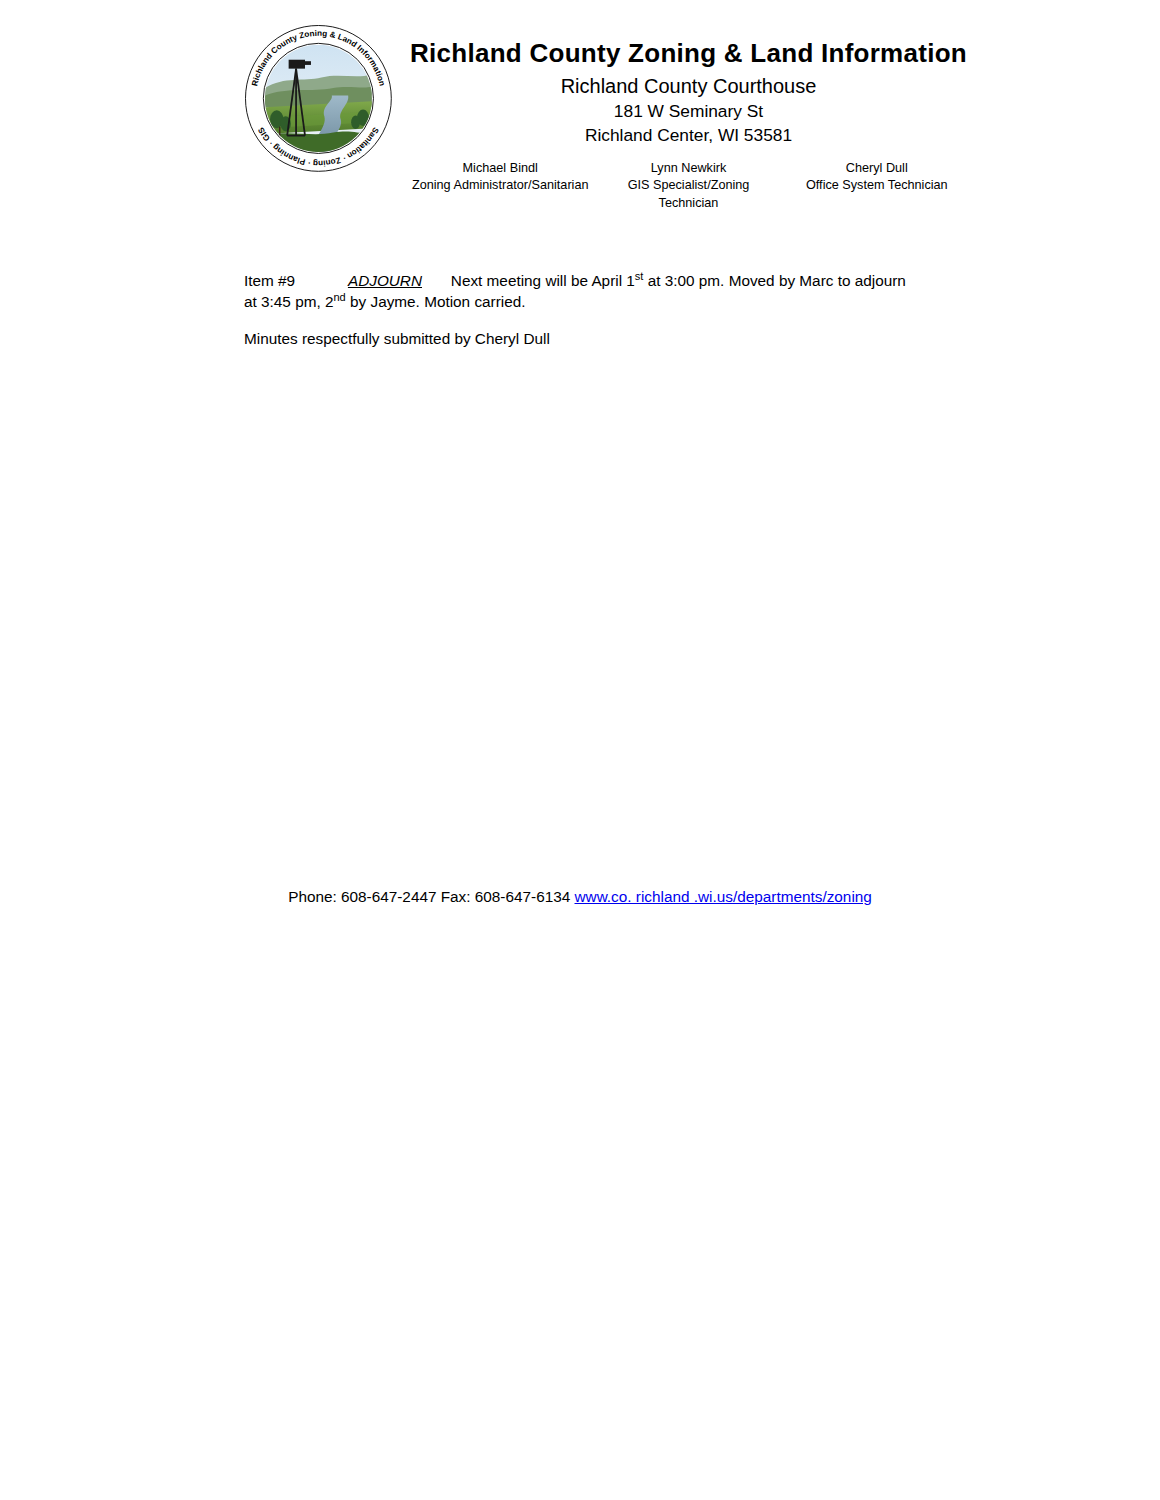Richland County Zoning & Land Information Sanitation · Zoning · Planning · GIS
Richland County Zoning & Land Information
Richland County Courthouse
181 W Seminary St
Richland Center, WI 53581
Michael Bindl Zoning Administrator/Sanitarian
Lynn Newkirk GIS Specialist/Zoning Technician
Cheryl Dull Office System Technician
Item #9 ADJOURN Next meeting will be April 1st at 3:00 pm. Moved by Marc to adjourn at 3:45 pm, 2nd by Jayme. Motion carried.
Minutes respectfully submitted by Cheryl Dull
Phone: 608-647-2447 Fax: 608-647-6134 www.co. richland .wi.us/departments/zoning